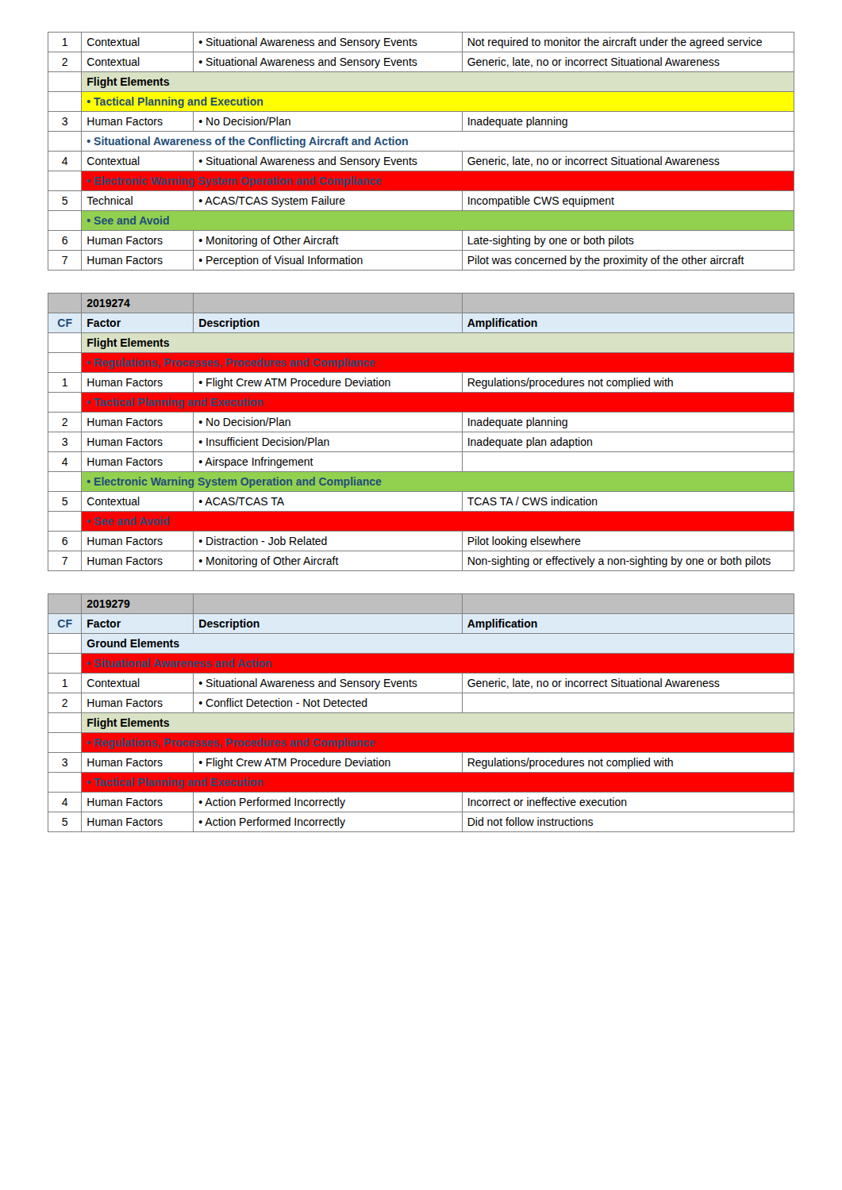| 1 | Contextual | • Situational Awareness and Sensory Events | Not required to monitor the aircraft under the agreed service |
| 2 | Contextual | • Situational Awareness and Sensory Events | Generic, late, no or incorrect Situational Awareness |
| | Flight Elements |
| | • Tactical Planning and Execution |
| 3 | Human Factors | • No Decision/Plan | Inadequate planning |
| | • Situational Awareness of the Conflicting Aircraft and Action |
| 4 | Contextual | • Situational Awareness and Sensory Events | Generic, late, no or incorrect Situational Awareness |
| | • Electronic Warning System Operation and Compliance |
| 5 | Technical | • ACAS/TCAS System Failure | Incompatible CWS equipment |
| | • See and Avoid |
| 6 | Human Factors | • Monitoring of Other Aircraft | Late-sighting by one or both pilots |
| 7 | Human Factors | • Perception of Visual Information | Pilot was concerned by the proximity of the other aircraft |
| | 2019274 | | |
| CF | Factor | Description | Amplification |
| | Flight Elements |
| | • Regulations, Processes, Procedures and Compliance |
| 1 | Human Factors | • Flight Crew ATM Procedure Deviation | Regulations/procedures not complied with |
| | • Tactical Planning and Execution |
| 2 | Human Factors | • No Decision/Plan | Inadequate planning |
| 3 | Human Factors | • Insufficient Decision/Plan | Inadequate plan adaption |
| 4 | Human Factors | • Airspace Infringement | |
| | • Electronic Warning System Operation and Compliance |
| 5 | Contextual | • ACAS/TCAS TA | TCAS TA / CWS indication |
| | • See and Avoid |
| 6 | Human Factors | • Distraction - Job Related | Pilot looking elsewhere |
| 7 | Human Factors | • Monitoring of Other Aircraft | Non-sighting or effectively a non-sighting by one or both pilots |
| | 2019279 | | |
| CF | Factor | Description | Amplification |
| | Ground Elements |
| | • Situational Awareness and Action |
| 1 | Contextual | • Situational Awareness and Sensory Events | Generic, late, no or incorrect Situational Awareness |
| 2 | Human Factors | • Conflict Detection - Not Detected | |
| | Flight Elements |
| | • Regulations, Processes, Procedures and Compliance |
| 3 | Human Factors | • Flight Crew ATM Procedure Deviation | Regulations/procedures not complied with |
| | • Tactical Planning and Execution |
| 4 | Human Factors | • Action Performed Incorrectly | Incorrect or ineffective execution |
| 5 | Human Factors | • Action Performed Incorrectly | Did not follow instructions |